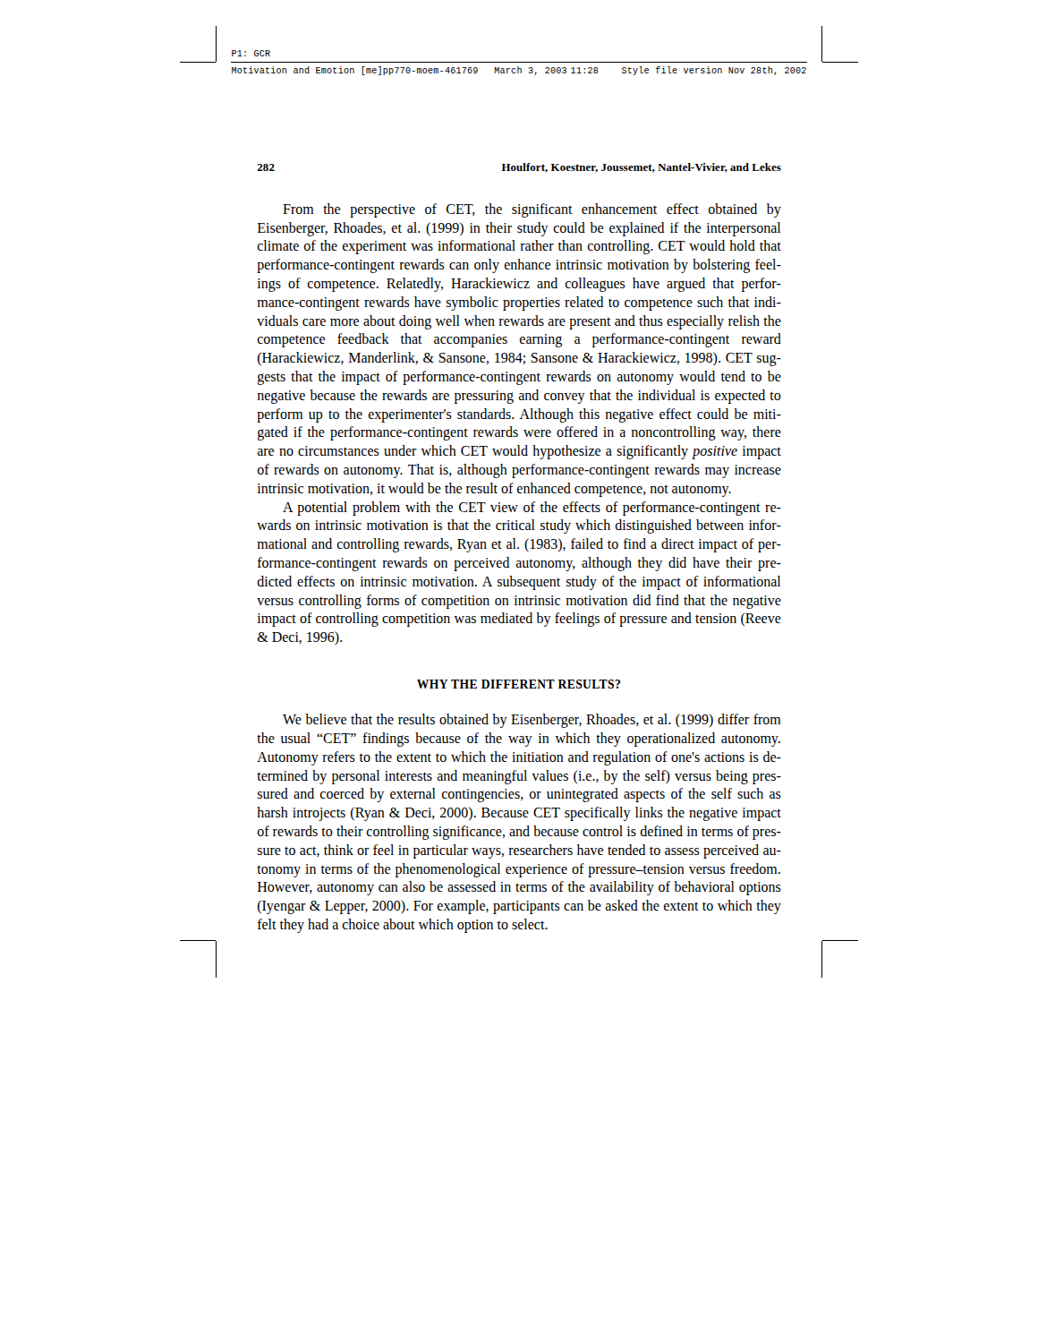P1: GCR
Motivation and Emotion [me] pp770-moem-461769 March 3, 200311:28 Style file version Nov 28th, 2002
282 Houlfort, Koestner, Joussemet, Nantel-Vivier, and Lekes
From the perspective of CET, the significant enhancement effect obtained by Eisenberger, Rhoades, et al. (1999) in their study could be explained if the interpersonal climate of the experiment was informational rather than controlling. CET would hold that performance-contingent rewards can only enhance intrinsic motivation by bolstering feelings of competence. Relatedly, Harackiewicz and colleagues have argued that performance-contingent rewards have symbolic properties related to competence such that individuals care more about doing well when rewards are present and thus especially relish the competence feedback that accompanies earning a performance-contingent reward (Harackiewicz, Manderlink, & Sansone, 1984; Sansone & Harackiewicz, 1998). CET suggests that the impact of performance-contingent rewards on autonomy would tend to be negative because the rewards are pressuring and convey that the individual is expected to perform up to the experimenter's standards. Although this negative effect could be mitigated if the performance-contingent rewards were offered in a noncontrolling way, there are no circumstances under which CET would hypothesize a significantly positive impact of rewards on autonomy. That is, although performance-contingent rewards may increase intrinsic motivation, it would be the result of enhanced competence, not autonomy.
A potential problem with the CET view of the effects of performance-contingent rewards on intrinsic motivation is that the critical study which distinguished between informational and controlling rewards, Ryan et al. (1983), failed to find a direct impact of performance-contingent rewards on perceived autonomy, although they did have their predicted effects on intrinsic motivation. A subsequent study of the impact of informational versus controlling forms of competition on intrinsic motivation did find that the negative impact of controlling competition was mediated by feelings of pressure and tension (Reeve & Deci, 1996).
WHY THE DIFFERENT RESULTS?
We believe that the results obtained by Eisenberger, Rhoades, et al. (1999) differ from the usual “CET” findings because of the way in which they operationalized autonomy. Autonomy refers to the extent to which the initiation and regulation of one's actions is determined by personal interests and meaningful values (i.e., by the self) versus being pressured and coerced by external contingencies, or unintegrated aspects of the self such as harsh introjects (Ryan & Deci, 2000). Because CET specifically links the negative impact of rewards to their controlling significance, and because control is defined in terms of pressure to act, think or feel in particular ways, researchers have tended to assess perceived autonomy in terms of the phenomenological experience of pressure–tension versus freedom. However, autonomy can also be assessed in terms of the availability of behavioral options (Iyengar & Lepper, 2000). For example, participants can be asked the extent to which they felt they had a choice about which option to select.